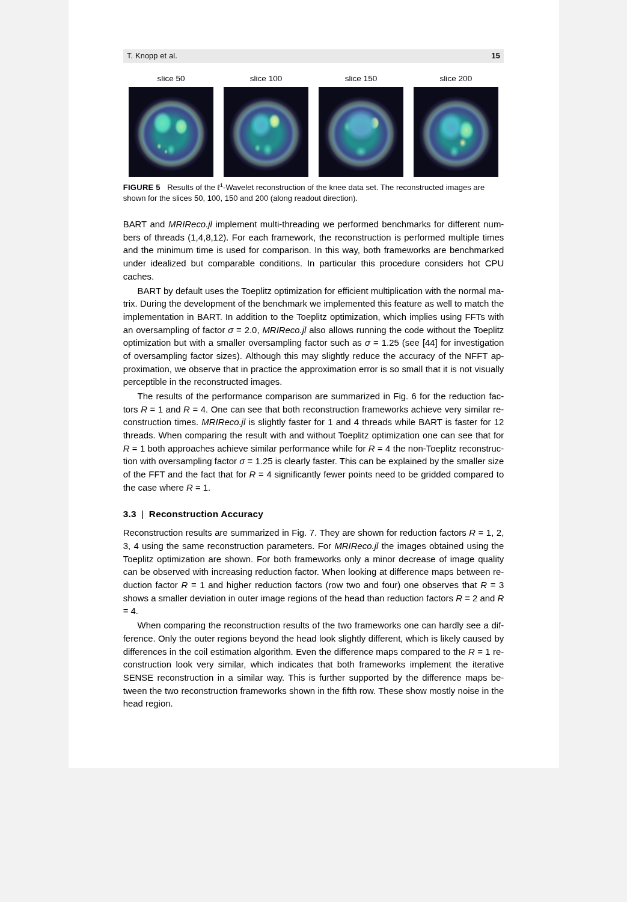T. Knopp et al. 15
slice 50
slice 100
slice 150
slice 200
FIGURE 5 Results of the ℓ1-Wavelet reconstruction of the knee data set. The reconstructed images are shown for the slices 50, 100, 150 and 200 (along readout direction).
BART and MRIReco.jl implement multi-threading we performed benchmarks for different numbers of threads (1,4,8,12). For each framework, the reconstruction is performed multiple times and the minimum time is used for comparison. In this way, both frameworks are benchmarked under idealized but comparable conditions. In particular this procedure considers hot CPU caches.
BART by default uses the Toeplitz optimization for efficient multiplication with the normal matrix. During the development of the benchmark we implemented this feature as well to match the implementation in BART. In addition to the Toeplitz optimization, which implies using FFTs with an oversampling of factor σ = 2.0, MRIReco.jl also allows running the code without the Toeplitz optimization but with a smaller oversampling factor such as σ = 1.25 (see [44] for investigation of oversampling factor sizes). Although this may slightly reduce the accuracy of the NFFT approximation, we observe that in practice the approximation error is so small that it is not visually perceptible in the reconstructed images.
The results of the performance comparison are summarized in Fig. 6 for the reduction factors R = 1 and R = 4. One can see that both reconstruction frameworks achieve very similar reconstruction times. MRIReco.jl is slightly faster for 1 and 4 threads while BART is faster for 12 threads. When comparing the result with and without Toeplitz optimization one can see that for R = 1 both approaches achieve similar performance while for R = 4 the non-Toeplitz reconstruction with oversampling factor σ = 1.25 is clearly faster. This can be explained by the smaller size of the FFT and the fact that for R = 4 significantly fewer points need to be gridded compared to the case where R = 1.
3.3|Reconstruction Accuracy
Reconstruction results are summarized in Fig. 7. They are shown for reduction factors R = 1, 2, 3, 4 using the same reconstruction parameters. For MRIReco.jl the images obtained using the Toeplitz optimization are shown. For both frameworks only a minor decrease of image quality can be observed with increasing reduction factor. When looking at difference maps between reduction factor R = 1 and higher reduction factors (row two and four) one observes that R = 3 shows a smaller deviation in outer image regions of the head than reduction factors R = 2 and R = 4.
When comparing the reconstruction results of the two frameworks one can hardly see a difference. Only the outer regions beyond the head look slightly different, which is likely caused by differences in the coil estimation algorithm. Even the difference maps compared to the R = 1 reconstruction look very similar, which indicates that both frameworks implement the iterative SENSE reconstruction in a similar way. This is further supported by the difference maps between the two reconstruction frameworks shown in the fifth row. These show mostly noise in the head region.